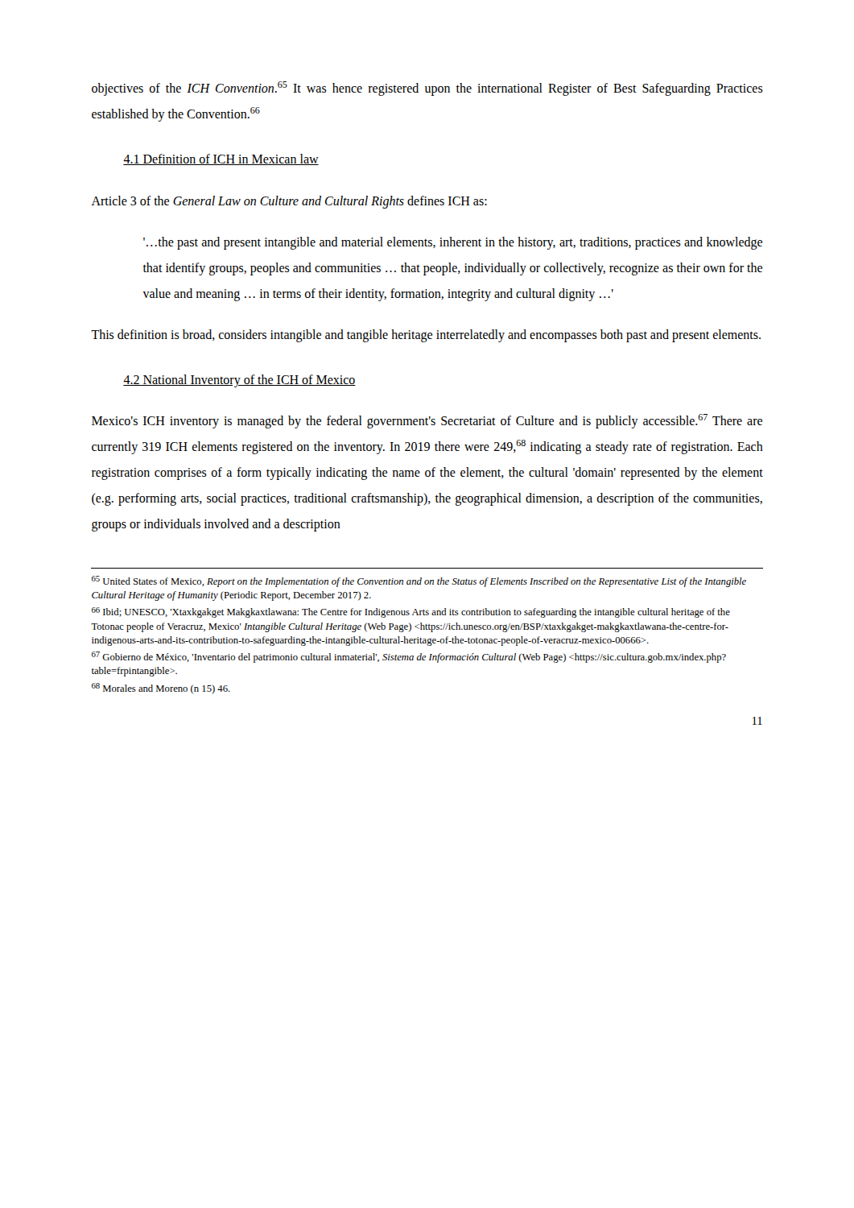objectives of the ICH Convention.65 It was hence registered upon the international Register of Best Safeguarding Practices established by the Convention.66
4.1 Definition of ICH in Mexican law
Article 3 of the General Law on Culture and Cultural Rights defines ICH as:
'…the past and present intangible and material elements, inherent in the history, art, traditions, practices and knowledge that identify groups, peoples and communities … that people, individually or collectively, recognize as their own for the value and meaning … in terms of their identity, formation, integrity and cultural dignity …'
This definition is broad, considers intangible and tangible heritage interrelatedly and encompasses both past and present elements.
4.2 National Inventory of the ICH of Mexico
Mexico's ICH inventory is managed by the federal government's Secretariat of Culture and is publicly accessible.67 There are currently 319 ICH elements registered on the inventory. In 2019 there were 249,68 indicating a steady rate of registration. Each registration comprises of a form typically indicating the name of the element, the cultural 'domain' represented by the element (e.g. performing arts, social practices, traditional craftsmanship), the geographical dimension, a description of the communities, groups or individuals involved and a description
65 United States of Mexico, Report on the Implementation of the Convention and on the Status of Elements Inscribed on the Representative List of the Intangible Cultural Heritage of Humanity (Periodic Report, December 2017) 2.
66 Ibid; UNESCO, 'Xtaxkgakget Makgkaxtlawana: The Centre for Indigenous Arts and its contribution to safeguarding the intangible cultural heritage of the Totonac people of Veracruz, Mexico' Intangible Cultural Heritage (Web Page) <https://ich.unesco.org/en/BSP/xtaxkgakget-makgkaxtlawana-the-centre-for-indigenous-arts-and-its-contribution-to-safeguarding-the-intangible-cultural-heritage-of-the-totonac-people-of-veracruz-mexico-00666>.
67 Gobierno de México, 'Inventario del patrimonio cultural inmaterial', Sistema de Información Cultural (Web Page) <https://sic.cultura.gob.mx/index.php?table=frpintangible>.
68 Morales and Moreno (n 15) 46.
11